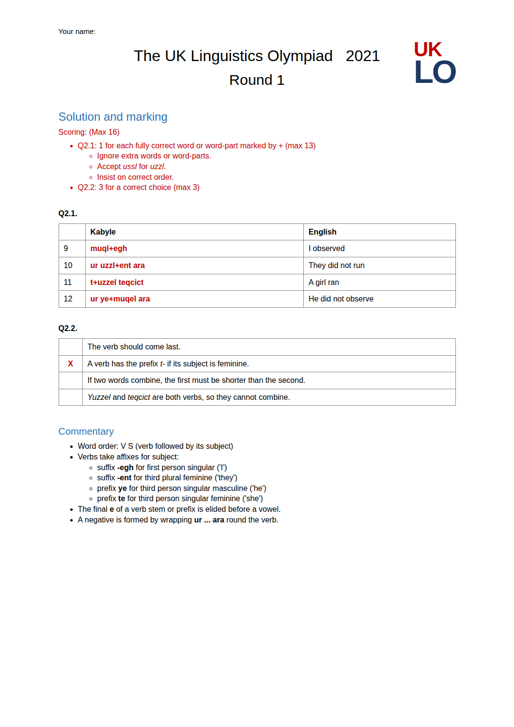Your name:
UK LO
The UK Linguistics Olympiad 2021
Round 1
Solution and marking
Scoring: (Max 16)
Q2.1: 1 for each fully correct word or word-part marked by + (max 13)
Ignore extra words or word-parts.
Accept ussl for uzzl.
Insist on correct order.
Q2.2: 3 for a correct choice (max 3)
Q2.1.
| | Kabyle | English |
| --- | --- | --- |
| 9 | muql+egh | I observed |
| 10 | ur uzzl+ent ara | They did not run |
| 11 | t+uzzel teqcict | A girl ran |
| 12 | ur ye+muqel ara | He did not observe |
Q2.2.
| | The verb should come last. |
| X | A verb has the prefix t- if its subject is feminine. |
| | If two words combine, the first must be shorter than the second. |
| | Yuzzel and teqcict are both verbs, so they cannot combine. |
Commentary
Word order: V S (verb followed by its subject)
Verbs take affixes for subject:
suffix -egh for first person singular ('I')
suffix -ent for third plural feminine ('they')
prefix ye for third person singular masculine ('he')
prefix te for third person singular feminine ('she')
The final e of a verb stem or prefix is elided before a vowel.
A negative is formed by wrapping ur ... ara round the verb.